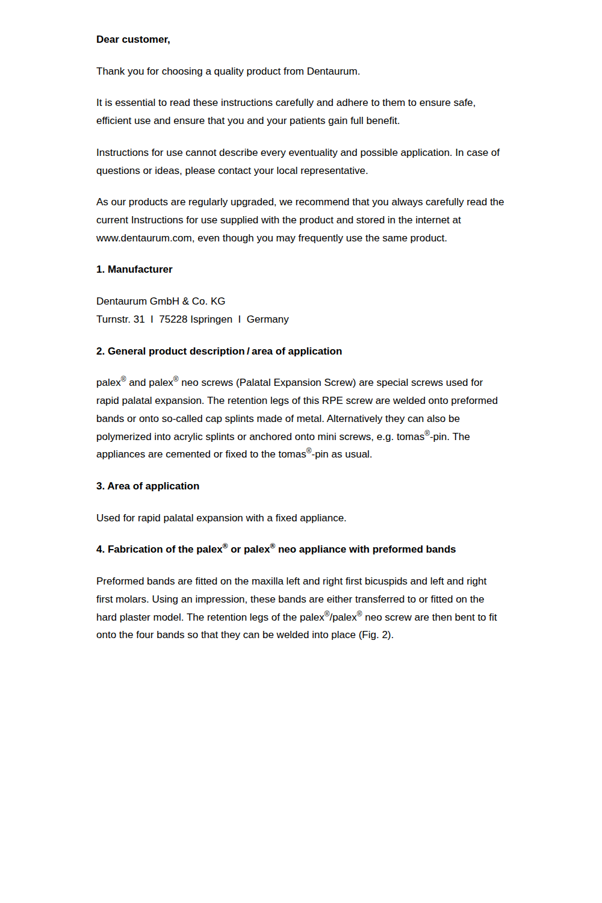Dear customer,
Thank you for choosing a quality product from Dentaurum.
It is essential to read these instructions carefully and adhere to them to ensure safe, efficient use and ensure that you and your patients gain full benefit.
Instructions for use cannot describe every eventuality and possible application. In case of questions or ideas, please contact your local representative.
As our products are regularly upgraded, we recommend that you always carefully read the current Instructions for use supplied with the product and stored in the internet at www.dentaurum.com, even though you may frequently use the same product.
1. Manufacturer
Dentaurum GmbH & Co. KG Turnstr. 31 I 75228 Ispringen I Germany
2. General product description / area of application
palex® and palex® neo screws (Palatal Expansion Screw) are special screws used for rapid palatal expansion. The retention legs of this RPE screw are welded onto preformed bands or onto so-called cap splints made of metal. Alternatively they can also be polymerized into acrylic splints or anchored onto mini screws, e.g. tomas®-pin. The appliances are cemented or fixed to the tomas®-pin as usual.
3. Area of application
Used for rapid palatal expansion with a fixed appliance.
4. Fabrication of the palex® or palex® neo appliance with preformed bands
Preformed bands are fitted on the maxilla left and right first bicuspids and left and right first molars. Using an impression, these bands are either transferred to or fitted on the hard plaster model. The retention legs of the palex®/palex® neo screw are then bent to fit onto the four bands so that they can be welded into place (Fig. 2).